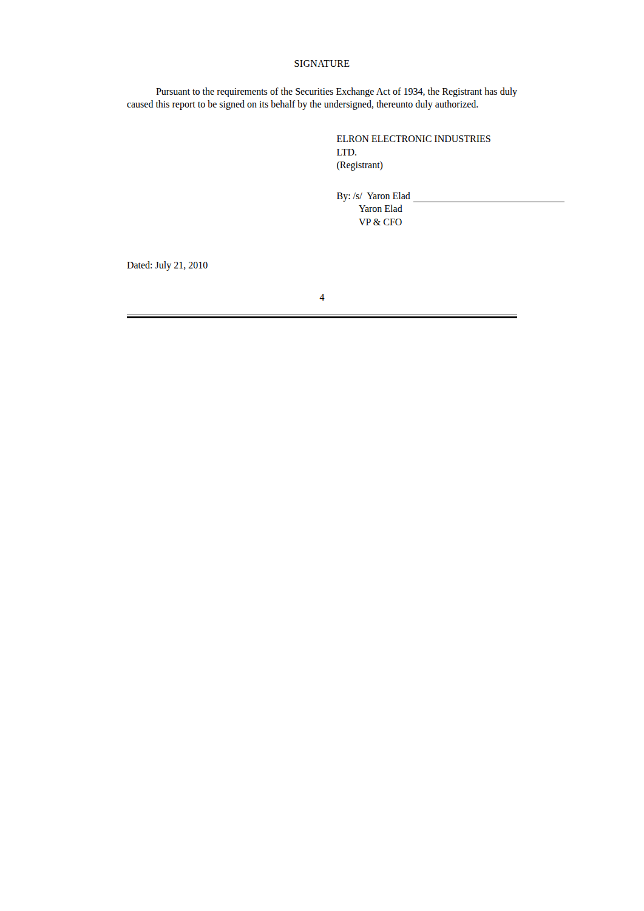SIGNATURE
Pursuant to the requirements of the Securities Exchange Act of 1934, the Registrant has duly caused this report to be signed on its behalf by the undersigned, thereunto duly authorized.
ELRON ELECTRONIC INDUSTRIES
LTD.
(Registrant)
By: /s/ Yaron Elad
Yaron Elad
VP & CFO
Dated: July 21, 2010
4